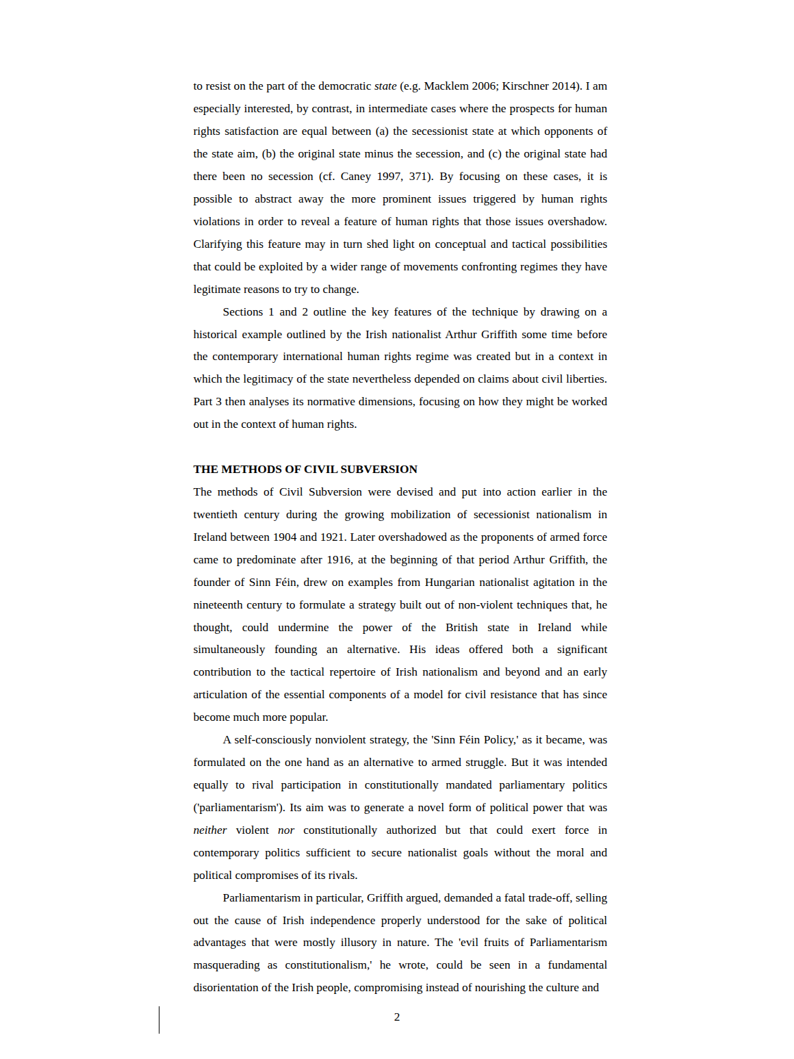to resist on the part of the democratic state (e.g. Macklem 2006; Kirschner 2014). I am especially interested, by contrast, in intermediate cases where the prospects for human rights satisfaction are equal between (a) the secessionist state at which opponents of the state aim, (b) the original state minus the secession, and (c) the original state had there been no secession (cf. Caney 1997, 371). By focusing on these cases, it is possible to abstract away the more prominent issues triggered by human rights violations in order to reveal a feature of human rights that those issues overshadow. Clarifying this feature may in turn shed light on conceptual and tactical possibilities that could be exploited by a wider range of movements confronting regimes they have legitimate reasons to try to change.
Sections 1 and 2 outline the key features of the technique by drawing on a historical example outlined by the Irish nationalist Arthur Griffith some time before the contemporary international human rights regime was created but in a context in which the legitimacy of the state nevertheless depended on claims about civil liberties. Part 3 then analyses its normative dimensions, focusing on how they might be worked out in the context of human rights.
THE METHODS OF CIVIL SUBVERSION
The methods of Civil Subversion were devised and put into action earlier in the twentieth century during the growing mobilization of secessionist nationalism in Ireland between 1904 and 1921. Later overshadowed as the proponents of armed force came to predominate after 1916, at the beginning of that period Arthur Griffith, the founder of Sinn Féin, drew on examples from Hungarian nationalist agitation in the nineteenth century to formulate a strategy built out of non-violent techniques that, he thought, could undermine the power of the British state in Ireland while simultaneously founding an alternative. His ideas offered both a significant contribution to the tactical repertoire of Irish nationalism and beyond and an early articulation of the essential components of a model for civil resistance that has since become much more popular.
A self-consciously nonviolent strategy, the 'Sinn Féin Policy,' as it became, was formulated on the one hand as an alternative to armed struggle. But it was intended equally to rival participation in constitutionally mandated parliamentary politics ('parliamentarism'). Its aim was to generate a novel form of political power that was neither violent nor constitutionally authorized but that could exert force in contemporary politics sufficient to secure nationalist goals without the moral and political compromises of its rivals.
Parliamentarism in particular, Griffith argued, demanded a fatal trade-off, selling out the cause of Irish independence properly understood for the sake of political advantages that were mostly illusory in nature. The 'evil fruits of Parliamentarism masquerading as constitutionalism,' he wrote, could be seen in a fundamental disorientation of the Irish people, compromising instead of nourishing the culture and
2